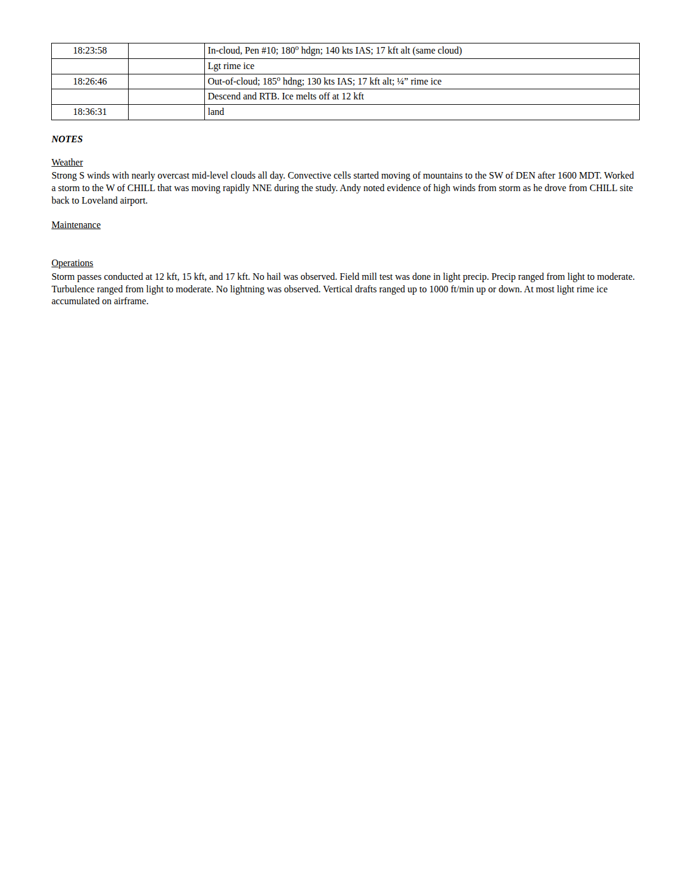| 18:23:58 | | In-cloud, Pen #10; 180 o hdgn; 140 kts IAS; 17 kft alt (same cloud) |
| | | Lgt rime ice |
| 18:26:46 | | Out-of-cloud; 185 o hdng; 130 kts IAS; 17 kft alt; ¼” rime ice |
| | | Descend and RTB. Ice melts off at 12 kft |
| 18:36:31 | | land |
NOTES
Weather
Strong S winds with nearly overcast mid-level clouds all day. Convective cells started moving of mountains to the SW of DEN after 1600 MDT. Worked a storm to the W of CHILL that was moving rapidly NNE during the study. Andy noted evidence of high winds from storm as he drove from CHILL site back to Loveland airport.
Maintenance
Operations
Storm passes conducted at 12 kft, 15 kft, and 17 kft. No hail was observed. Field mill test was done in light precip. Precip ranged from light to moderate. Turbulence ranged from light to moderate. No lightning was observed. Vertical drafts ranged up to 1000 ft/min up or down. At most light rime ice accumulated on airframe.